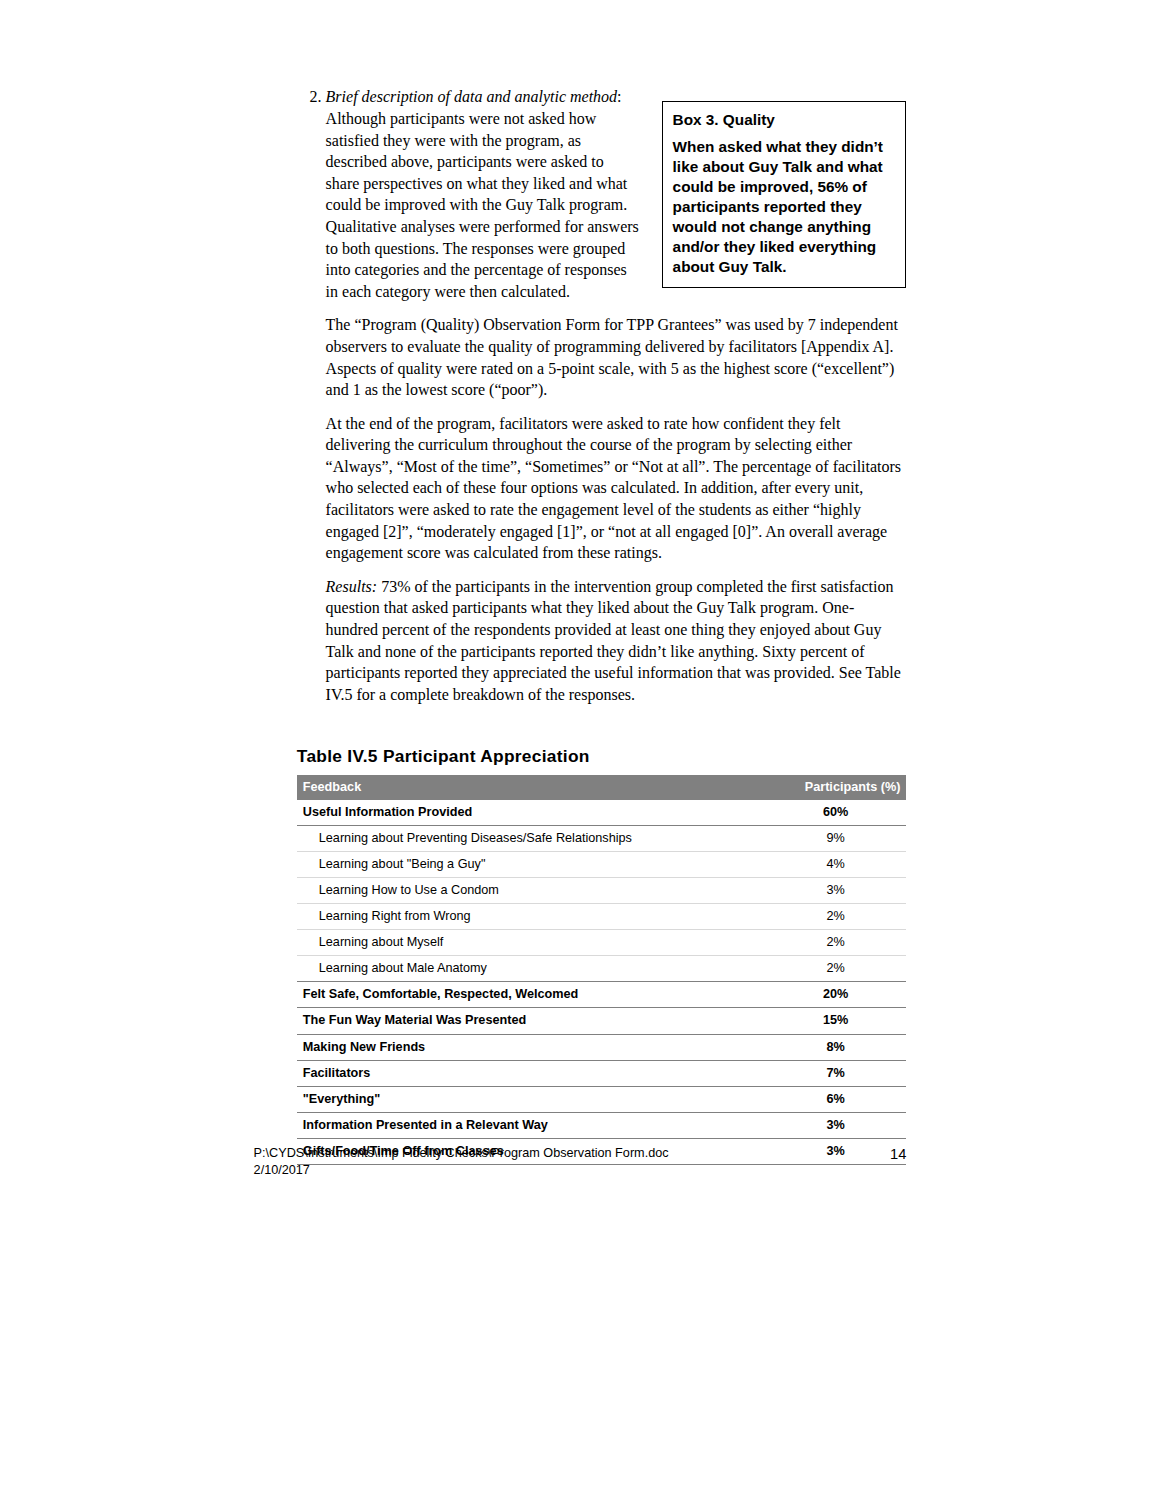Box 3. Quality
When asked what they didn’t like about Guy Talk and what could be improved, 56% of participants reported they would not change anything and/or they liked everything about Guy Talk.
Brief description of data and analytic method: Although participants were not asked how satisfied they were with the program, as described above, participants were asked to share perspectives on what they liked and what could be improved with the Guy Talk program. Qualitative analyses were performed for answers to both questions. The responses were grouped into categories and the percentage of responses in each category were then calculated.
The “Program (Quality) Observation Form for TPP Grantees” was used by 7 independent observers to evaluate the quality of programming delivered by facilitators [Appendix A]. Aspects of quality were rated on a 5-point scale, with 5 as the highest score (“excellent”) and 1 as the lowest score (“poor”).
At the end of the program, facilitators were asked to rate how confident they felt delivering the curriculum throughout the course of the program by selecting either “Always”, “Most of the time”, “Sometimes” or “Not at all”. The percentage of facilitators who selected each of these four options was calculated. In addition, after every unit, facilitators were asked to rate the engagement level of the students as either “highly engaged [2]”, “moderately engaged [1]”, or “not at all engaged [0]”. An overall average engagement score was calculated from these ratings.
Results: 73% of the participants in the intervention group completed the first satisfaction question that asked participants what they liked about the Guy Talk program. One-hundred percent of the respondents provided at least one thing they enjoyed about Guy Talk and none of the participants reported they didn’t like anything. Sixty percent of participants reported they appreciated the useful information that was provided. See Table IV.5 for a complete breakdown of the responses.
Table IV.5 Participant Appreciation
| Feedback | Participants (%) |
| --- | --- |
| Useful Information Provided | 60% |
| Learning about Preventing Diseases/Safe Relationships | 9% |
| Learning about "Being a Guy" | 4% |
| Learning How to Use a Condom | 3% |
| Learning Right from Wrong | 2% |
| Learning about Myself | 2% |
| Learning about Male Anatomy | 2% |
| Felt Safe, Comfortable, Respected, Welcomed | 20% |
| The Fun Way Material Was Presented | 15% |
| Making New Friends | 8% |
| Facilitators | 7% |
| "Everything" | 6% |
| Information Presented in a Relevant Way | 3% |
| Gifts/Food/Time Off from Classes | 3% |
14
P:\CYDS\Instruments\Imp Fidelity Checks\Program Observation Form.doc
2/10/2017